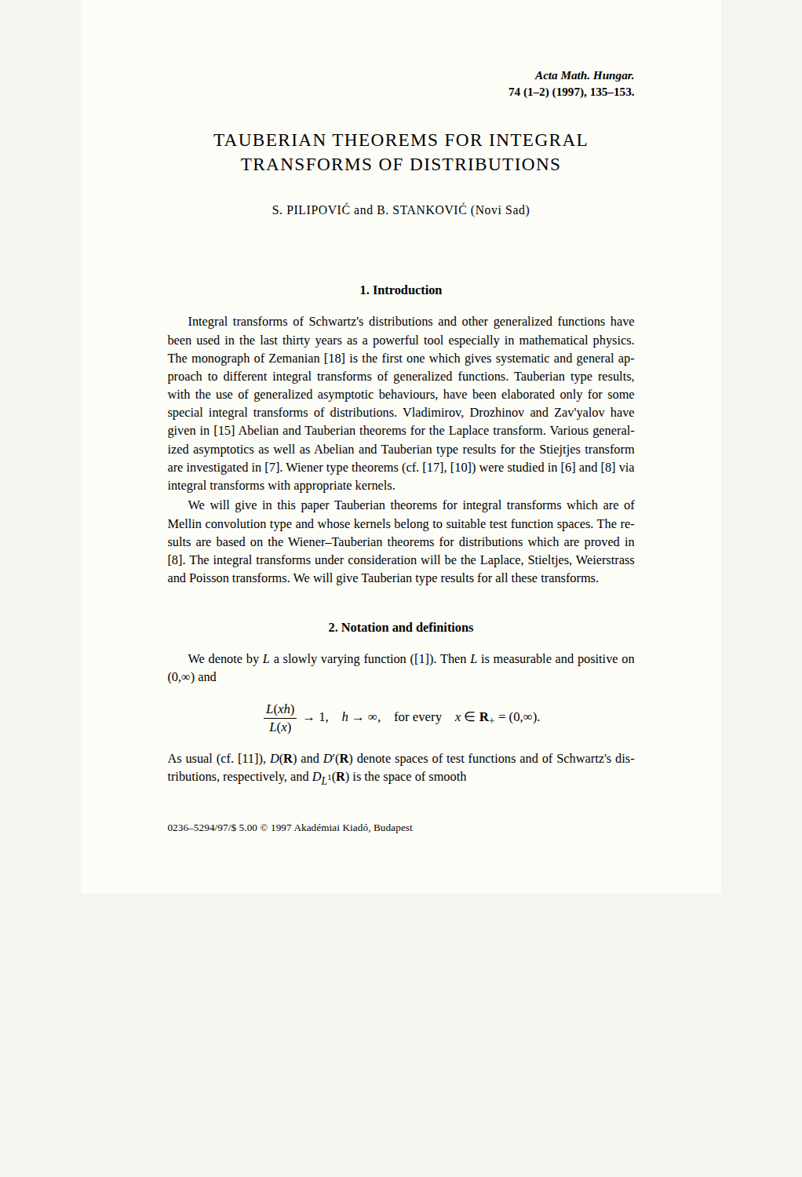Acta Math. Hungar.
74 (1–2) (1997), 135–153.
Tauberian theorems for integral
transforms of distributions
S. PILIPOVIĆ and B. STANKOVIĆ (Novi Sad)
1. Introduction
Integral transforms of Schwartz's distributions and other generalized functions have been used in the last thirty years as a powerful tool especially in mathematical physics. The monograph of Zemanian [18] is the first one which gives systematic and general approach to different integral transforms of generalized functions. Tauberian type results, with the use of generalized asymptotic behaviours, have been elaborated only for some special integral transforms of distributions. Vladimirov, Drozhinov and Zav'yalov have given in [15] Abelian and Tauberian theorems for the Laplace transform. Various generalized asymptotics as well as Abelian and Tauberian type results for the Stiejtjes transform are investigated in [7]. Wiener type theorems (cf. [17], [10]) were studied in [6] and [8] via integral transforms with appropriate kernels.
We will give in this paper Tauberian theorems for integral transforms which are of Mellin convolution type and whose kernels belong to suitable test function spaces. The results are based on the Wiener–Tauberian theorems for distributions which are proved in [8]. The integral transforms under consideration will be the Laplace, Stieltjes, Weierstrass and Poisson transforms. We will give Tauberian type results for all these transforms.
2. Notation and definitions
We denote by L a slowly varying function ([1]). Then L is measurable and positive on (0,∞) and
L(xh) L(x) → 1, h → ∞, for every x ∈ R+ = (0,∞).
As usual (cf. [11]), D(R) and D′(R) denote spaces of test functions and of Schwartz's distributions, respectively, and DL1(R) is the space of smooth
0236–5294/97/$ 5.00 © 1997 Akadémiai Kiadó, Budapest